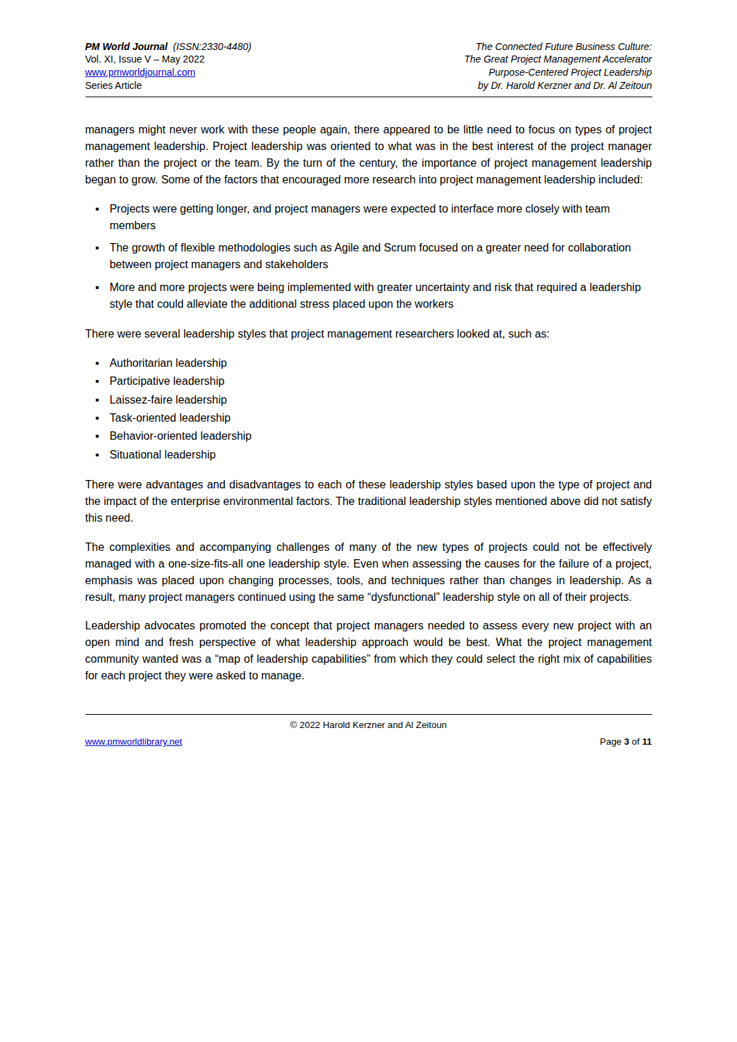PM World Journal (ISSN:2330-4480)
Vol. XI, Issue V – May 2022
www.pmworldjournal.com
Series Article
The Connected Future Business Culture:
The Great Project Management Accelerator
Purpose-Centered Project Leadership
by Dr. Harold Kerzner and Dr. Al Zeitoun
managers might never work with these people again, there appeared to be little need to focus on types of project management leadership. Project leadership was oriented to what was in the best interest of the project manager rather than the project or the team. By the turn of the century, the importance of project management leadership began to grow. Some of the factors that encouraged more research into project management leadership included:
Projects were getting longer, and project managers were expected to interface more closely with team members
The growth of flexible methodologies such as Agile and Scrum focused on a greater need for collaboration between project managers and stakeholders
More and more projects were being implemented with greater uncertainty and risk that required a leadership style that could alleviate the additional stress placed upon the workers
There were several leadership styles that project management researchers looked at, such as:
Authoritarian leadership
Participative leadership
Laissez-faire leadership
Task-oriented leadership
Behavior-oriented leadership
Situational leadership
There were advantages and disadvantages to each of these leadership styles based upon the type of project and the impact of the enterprise environmental factors. The traditional leadership styles mentioned above did not satisfy this need.
The complexities and accompanying challenges of many of the new types of projects could not be effectively managed with a one-size-fits-all one leadership style. Even when assessing the causes for the failure of a project, emphasis was placed upon changing processes, tools, and techniques rather than changes in leadership. As a result, many project managers continued using the same “dysfunctional” leadership style on all of their projects.
Leadership advocates promoted the concept that project managers needed to assess every new project with an open mind and fresh perspective of what leadership approach would be best. What the project management community wanted was a “map of leadership capabilities” from which they could select the right mix of capabilities for each project they were asked to manage.
© 2022 Harold Kerzner and Al Zeitoun
www.pmworldlibrary.net Page 3 of 11